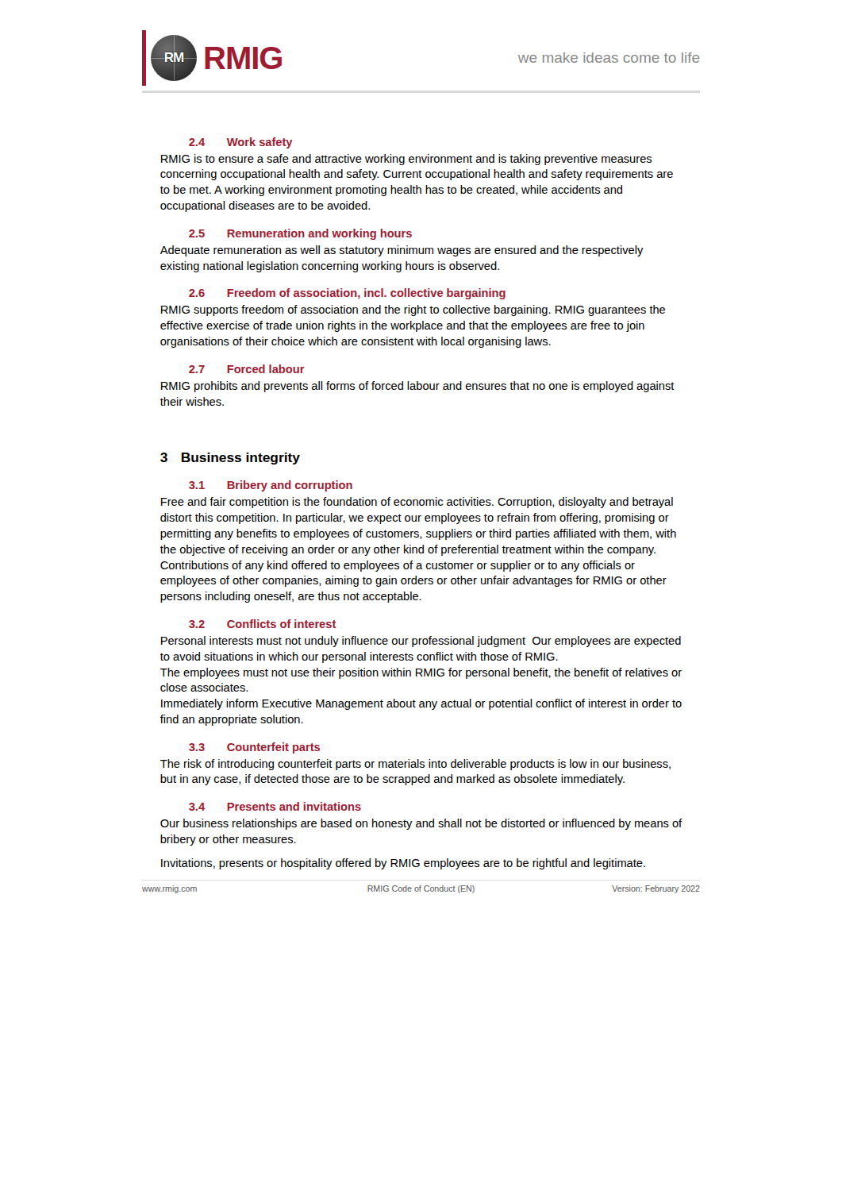RM
RMIG
we make ideas come to life
2.4 Work safety
RMIG is to ensure a safe and attractive working environment and is taking preventive measures concerning occupational health and safety. Current occupational health and safety requirements are to be met. A working environment promoting health has to be created, while accidents and occupational diseases are to be avoided.
2.5 Remuneration and working hours
Adequate remuneration as well as statutory minimum wages are ensured and the respectively existing national legislation concerning working hours is observed.
2.6 Freedom of association, incl. collective bargaining
RMIG supports freedom of association and the right to collective bargaining. RMIG guarantees the effective exercise of trade union rights in the workplace and that the employees are free to join organisations of their choice which are consistent with local organising laws.
2.7 Forced labour
RMIG prohibits and prevents all forms of forced labour and ensures that no one is employed against their wishes.
3 Business integrity
3.1 Bribery and corruption
Free and fair competition is the foundation of economic activities. Corruption, disloyalty and betrayal distort this competition. In particular, we expect our employees to refrain from offering, promising or permitting any benefits to employees of customers, suppliers or third parties affiliated with them, with the objective of receiving an order or any other kind of preferential treatment within the company. Contributions of any kind offered to employees of a customer or supplier or to any officials or employees of other companies, aiming to gain orders or other unfair advantages for RMIG or other persons including oneself, are thus not acceptable.
3.2 Conflicts of interest
Personal interests must not unduly influence our professional judgment Our employees are expected to avoid situations in which our personal interests conflict with those of RMIG.
The employees must not use their position within RMIG for personal benefit, the benefit of relatives or close associates.
Immediately inform Executive Management about any actual or potential conflict of interest in order to find an appropriate solution.
3.3 Counterfeit parts
The risk of introducing counterfeit parts or materials into deliverable products is low in our business, but in any case, if detected those are to be scrapped and marked as obsolete immediately.
3.4 Presents and invitations
Our business relationships are based on honesty and shall not be distorted or influenced by means of bribery or other measures.
Invitations, presents or hospitality offered by RMIG employees are to be rightful and legitimate.
www.rmig.com RMIG Code of Conduct (EN) Version: February 2022